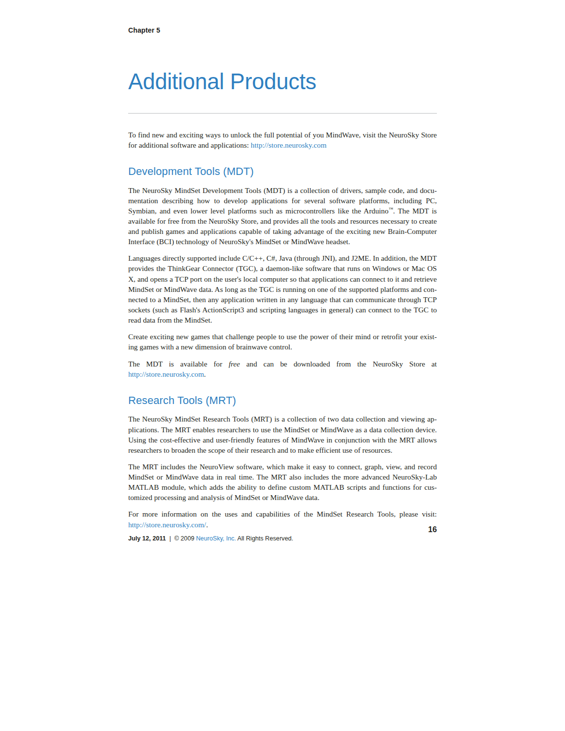Chapter 5
Additional Products
To find new and exciting ways to unlock the full potential of you MindWave, visit the NeuroSky Store for additional software and applications: http://store.neurosky.com
Development Tools (MDT)
The NeuroSky MindSet Development Tools (MDT) is a collection of drivers, sample code, and documentation describing how to develop applications for several software platforms, including PC, Symbian, and even lower level platforms such as microcontrollers like the Arduino™. The MDT is available for free from the NeuroSky Store, and provides all the tools and resources necessary to create and publish games and applications capable of taking advantage of the exciting new Brain-Computer Interface (BCI) technology of NeuroSky's MindSet or MindWave headset.
Languages directly supported include C/C++, C#, Java (through JNI), and J2ME. In addition, the MDT provides the ThinkGear Connector (TGC), a daemon-like software that runs on Windows or Mac OS X, and opens a TCP port on the user's local computer so that applications can connect to it and retrieve MindSet or MindWave data. As long as the TGC is running on one of the supported platforms and connected to a MindSet, then any application written in any language that can communicate through TCP sockets (such as Flash's ActionScript3 and scripting languages in general) can connect to the TGC to read data from the MindSet.
Create exciting new games that challenge people to use the power of their mind or retrofit your existing games with a new dimension of brainwave control.
The MDT is available for free and can be downloaded from the NeuroSky Store at http://store.neurosky.com.
Research Tools (MRT)
The NeuroSky MindSet Research Tools (MRT) is a collection of two data collection and viewing applications. The MRT enables researchers to use the MindSet or MindWave as a data collection device. Using the cost-effective and user-friendly features of MindWave in conjunction with the MRT allows researchers to broaden the scope of their research and to make efficient use of resources.
The MRT includes the NeuroView software, which make it easy to connect, graph, view, and record MindSet or MindWave data in real time. The MRT also includes the more advanced NeuroSky-Lab MATLAB module, which adds the ability to define custom MATLAB scripts and functions for customized processing and analysis of MindSet or MindWave data.
For more information on the uses and capabilities of the MindSet Research Tools, please visit: http://store.neurosky.com/.
16
July 12, 2011 | © 2009 NeuroSky, Inc. All Rights Reserved.